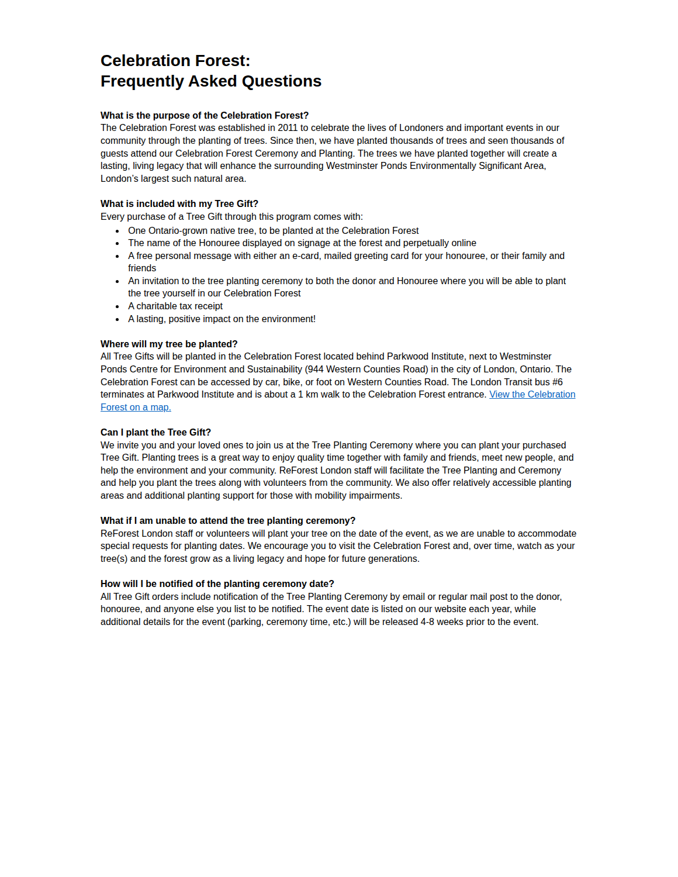Celebration Forest:
Frequently Asked Questions
What is the purpose of the Celebration Forest?
The Celebration Forest was established in 2011 to celebrate the lives of Londoners and important events in our community through the planting of trees. Since then, we have planted thousands of trees and seen thousands of guests attend our Celebration Forest Ceremony and Planting. The trees we have planted together will create a lasting, living legacy that will enhance the surrounding Westminster Ponds Environmentally Significant Area, London’s largest such natural area.
What is included with my Tree Gift?
Every purchase of a Tree Gift through this program comes with:
One Ontario-grown native tree, to be planted at the Celebration Forest
The name of the Honouree displayed on signage at the forest and perpetually online
A free personal message with either an e-card, mailed greeting card for your honouree, or their family and friends
An invitation to the tree planting ceremony to both the donor and Honouree where you will be able to plant the tree yourself in our Celebration Forest
A charitable tax receipt
A lasting, positive impact on the environment!
Where will my tree be planted?
All Tree Gifts will be planted in the Celebration Forest located behind Parkwood Institute, next to Westminster Ponds Centre for Environment and Sustainability (944 Western Counties Road) in the city of London, Ontario. The Celebration Forest can be accessed by car, bike, or foot on Western Counties Road. The London Transit bus #6 terminates at Parkwood Institute and is about a 1 km walk to the Celebration Forest entrance. View the Celebration Forest on a map.
Can I plant the Tree Gift?
We invite you and your loved ones to join us at the Tree Planting Ceremony where you can plant your purchased Tree Gift. Planting trees is a great way to enjoy quality time together with family and friends, meet new people, and help the environment and your community. ReForest London staff will facilitate the Tree Planting and Ceremony and help you plant the trees along with volunteers from the community. We also offer relatively accessible planting areas and additional planting support for those with mobility impairments.
What if I am unable to attend the tree planting ceremony?
ReForest London staff or volunteers will plant your tree on the date of the event, as we are unable to accommodate special requests for planting dates. We encourage you to visit the Celebration Forest and, over time, watch as your tree(s) and the forest grow as a living legacy and hope for future generations.
How will I be notified of the planting ceremony date?
All Tree Gift orders include notification of the Tree Planting Ceremony by email or regular mail post to the donor, honouree, and anyone else you list to be notified. The event date is listed on our website each year, while additional details for the event (parking, ceremony time, etc.) will be released 4-8 weeks prior to the event.